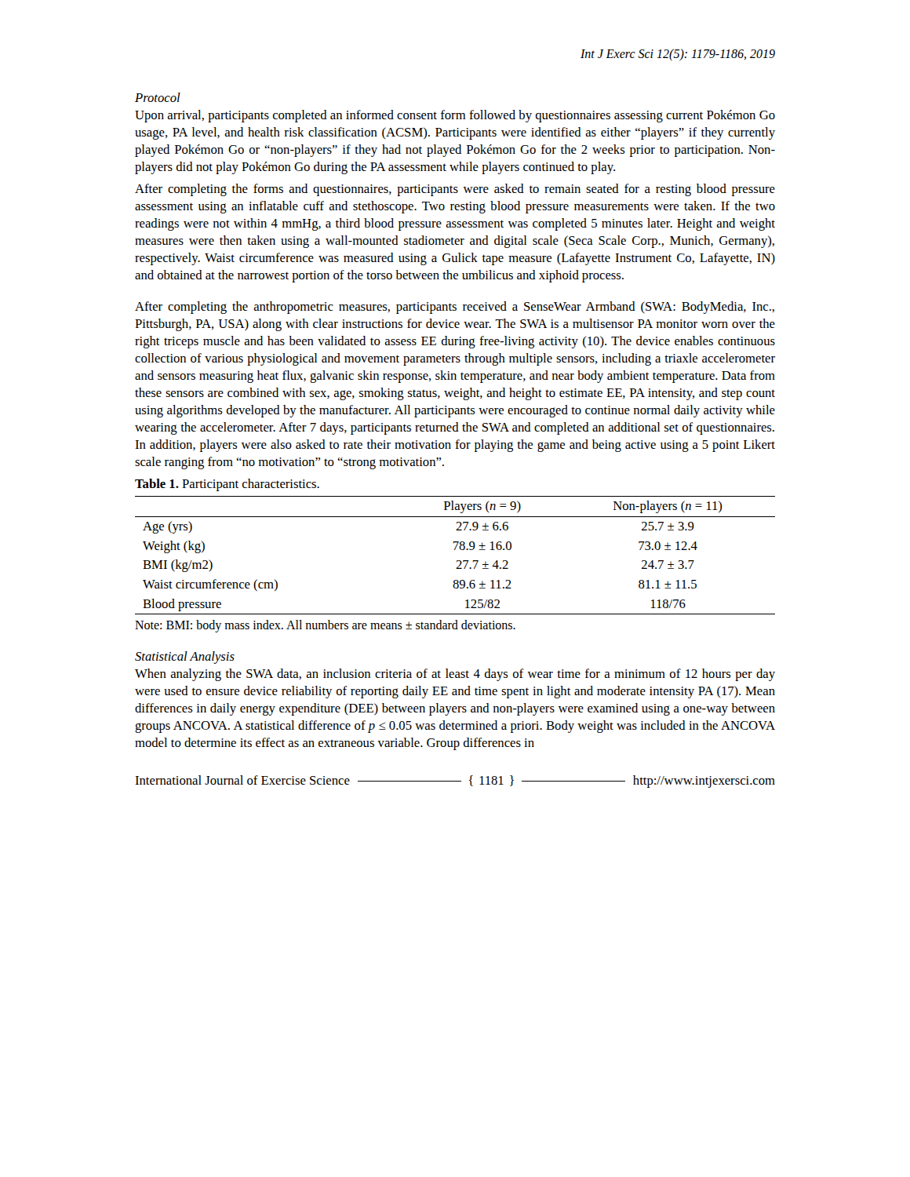Int J Exerc Sci 12(5): 1179-1186, 2019
Protocol
Upon arrival, participants completed an informed consent form followed by questionnaires assessing current Pokémon Go usage, PA level, and health risk classification (ACSM). Participants were identified as either “players” if they currently played Pokémon Go or “non-players” if they had not played Pokémon Go for the 2 weeks prior to participation. Non-players did not play Pokémon Go during the PA assessment while players continued to play.
After completing the forms and questionnaires, participants were asked to remain seated for a resting blood pressure assessment using an inflatable cuff and stethoscope. Two resting blood pressure measurements were taken. If the two readings were not within 4 mmHg, a third blood pressure assessment was completed 5 minutes later. Height and weight measures were then taken using a wall-mounted stadiometer and digital scale (Seca Scale Corp., Munich, Germany), respectively. Waist circumference was measured using a Gulick tape measure (Lafayette Instrument Co, Lafayette, IN) and obtained at the narrowest portion of the torso between the umbilicus and xiphoid process.
After completing the anthropometric measures, participants received a SenseWear Armband (SWA: BodyMedia, Inc., Pittsburgh, PA, USA) along with clear instructions for device wear. The SWA is a multisensor PA monitor worn over the right triceps muscle and has been validated to assess EE during free-living activity (10). The device enables continuous collection of various physiological and movement parameters through multiple sensors, including a triaxle accelerometer and sensors measuring heat flux, galvanic skin response, skin temperature, and near body ambient temperature. Data from these sensors are combined with sex, age, smoking status, weight, and height to estimate EE, PA intensity, and step count using algorithms developed by the manufacturer. All participants were encouraged to continue normal daily activity while wearing the accelerometer. After 7 days, participants returned the SWA and completed an additional set of questionnaires. In addition, players were also asked to rate their motivation for playing the game and being active using a 5 point Likert scale ranging from “no motivation” to “strong motivation”.
Table 1. Participant characteristics.
| | Players ( n = 9) | Non-players ( n = 11) |
| --- | --- | --- |
| Age (yrs) | 27.9 ± 6.6 | 25.7 ± 3.9 |
| Weight (kg) | 78.9 ± 16.0 | 73.0 ± 12.4 |
| BMI (kg/m2) | 27.7 ± 4.2 | 24.7 ± 3.7 |
| Waist circumference (cm) | 89.6 ± 11.2 | 81.1 ± 11.5 |
| Blood pressure | 125/82 | 118/76 |
Note: BMI: body mass index. All numbers are means ± standard deviations.
Statistical Analysis
When analyzing the SWA data, an inclusion criteria of at least 4 days of wear time for a minimum of 12 hours per day were used to ensure device reliability of reporting daily EE and time spent in light and moderate intensity PA (17). Mean differences in daily energy expenditure (DEE) between players and non-players were examined using a one-way between groups ANCOVA. A statistical difference of p ≤ 0.05 was determined a priori. Body weight was included in the ANCOVA model to determine its effect as an extraneous variable. Group differences in
International Journal of Exercise Science
1181
http://www.intjexersci.com